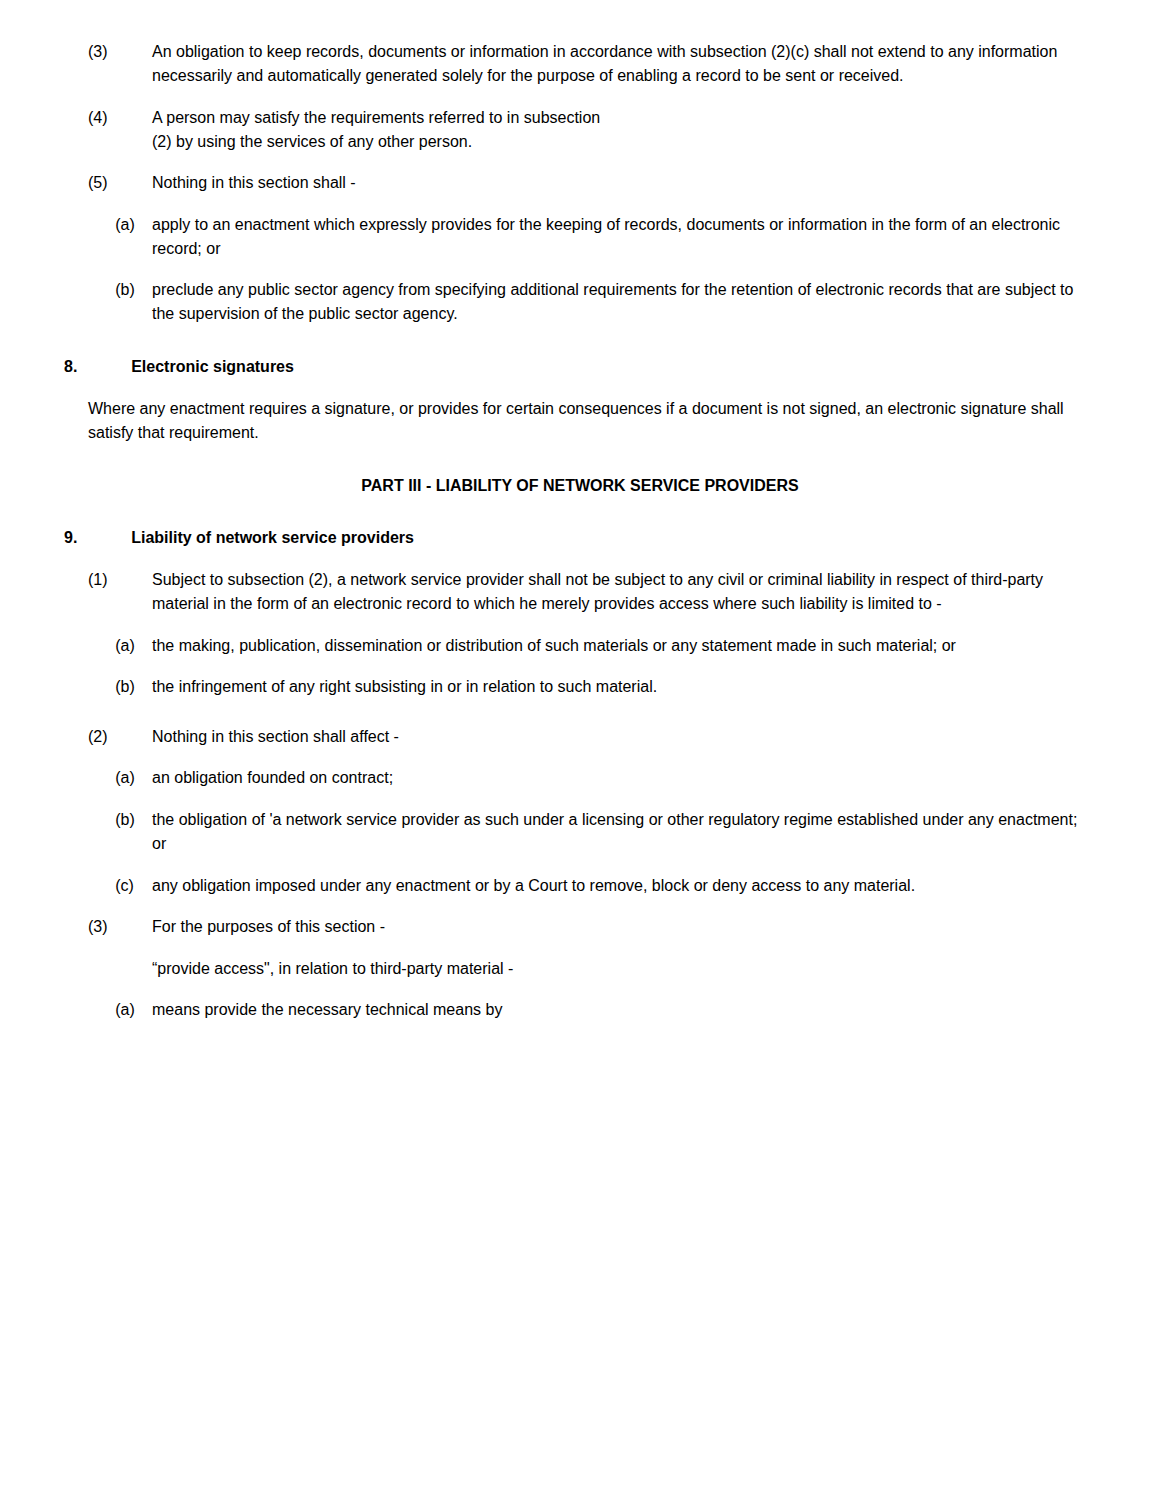(3)
An obligation to keep records, documents or information in accordance with subsection (2)(c) shall not extend to any information necessarily and automatically generated solely for the purpose of enabling a record to be sent or received.
(4)
A person may satisfy the requirements referred to in subsection
(2) by using the services of any other person.
(5)
Nothing in this section shall -
(a)
apply to an enactment which expressly provides for the keeping of records, documents or information in the form of an electronic record; or
(b)
preclude any public sector agency from specifying additional requirements for the retention of electronic records that are subject to the supervision of the public sector agency.
8.
Electronic signatures
Where any enactment requires a signature, or provides for certain consequences if a document is not signed, an electronic signature shall satisfy that requirement.
PART III - LIABILITY OF NETWORK SERVICE PROVIDERS
9.
Liability of network service providers
(1)
Subject to subsection (2), a network service provider shall not be subject to any civil or criminal liability in respect of third-party material in the form of an electronic record to which he merely provides access where such liability is limited to -
(a)
the making, publication, dissemination or distribution of such materials or any statement made in such material; or
(b)
the infringement of any right subsisting in or in relation to such material.
(2)
Nothing in this section shall affect -
(a)
an obligation founded on contract;
(b)
the obligation of 'a network service provider as such under a licensing or other regulatory regime established under any enactment; or
(c)
any obligation imposed under any enactment or by a Court to remove, block or deny access to any material.
(3)
For the purposes of this section -
“provide access", in relation to third-party material -
(a)
means provide the necessary technical means by